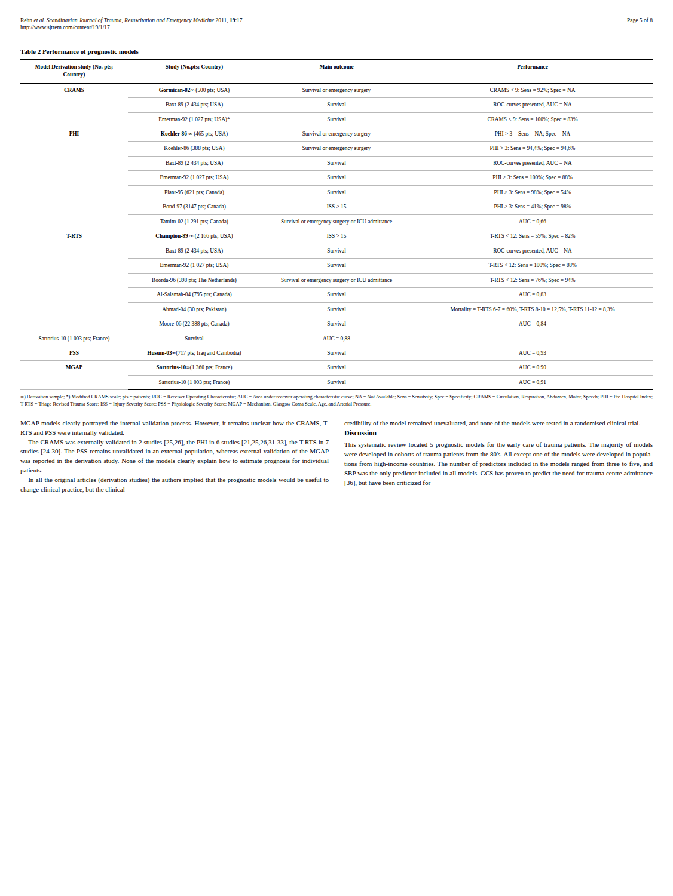Rehn et al. Scandinavian Journal of Trauma, Resuscitation and Emergency Medicine 2011, 19:17
http://www.sjtrem.com/content/19/1/17
Page 5 of 8
Table 2 Performance of prognostic models
| Model Derivation study (No. pts; Country) | Study (No.pts; Country) | Main outcome | Performance |
| --- | --- | --- | --- |
| CRAMS | Gormican-82 ∞ (500 pts; USA) | Survival or emergency surgery | CRAMS < 9: Sens = 92%; Spec = NA |
| Baxt-89 (2 434 pts; USA) | Survival | ROC-curves presented, AUC = NA |
| Emerman-92 (1 027 pts; USA)* | Survival | CRAMS < 9: Sens = 100%; Spec = 83% |
| PHI | Koehler-86 ∞ (465 pts; USA) | Survival or emergency surgery | PHI > 3 = Sens = NA; Spec = NA |
| Koehler-86 (388 pts; USA) | Survival or emergency surgery | PHI > 3: Sens = 94,4%; Spec = 94,6% |
| Baxt-89 (2 434 pts; USA) | Survival | ROC-curves presented, AUC = NA |
| Emerman-92 (1 027 pts; USA) | Survival | PHI > 3: Sens = 100%; Spec = 88% |
| Plant-95 (621 pts; Canada) | Survival | PHI > 3: Sens = 98%; Spec = 54% |
| Bond-97 (3147 pts; Canada) | ISS > 15 | PHI > 3: Sens = 41%; Spec = 98% |
| Tamim-02 (1 291 pts; Canada) | Survival or emergency surgery or ICU admittance | AUC = 0,66 |
| T-RTS | Champion-89 ∞ (2 166 pts; USA) | ISS > 15 | T-RTS < 12: Sens = 59%; Spec = 82% |
| Baxt-89 (2 434 pts; USA) | Survival | ROC-curves presented, AUC = NA |
| Emerman-92 (1 027 pts; USA) | Survival | T-RTS < 12: Sens = 100%; Spec = 88% |
| Roorda-96 (398 pts; The Netherlands) | Survival or emergency surgery or ICU admittance | T-RTS < 12: Sens = 76%; Spec = 94% |
| Al-Salamah-04 (795 pts; Canada) | Survival | AUC = 0,83 |
| Ahmad-04 (30 pts; Pakistan) | Survival | Mortality = T-RTS 6-7 = 60%, T-RTS 8-10 = 12,5%, T-RTS 11-12 = 8,3% |
| Moore-06 (22 388 pts; Canada) | Survival | AUC = 0,84 |
| Sartorius-10 (1 003 pts; France) | Survival | AUC = 0,88 |
| PSS | Husum-03 ∞(717 pts; Iraq and Cambodia) | Survival | AUC = 0,93 |
| MGAP | Sartorius-10 ∞(1 360 pts; France) | Survival | AUC = 0.90 |
| Sartorius-10 (1 003 pts; France) | Survival | AUC = 0,91 |
∞) Derivation sample; *) Modified CRAMS scale; pts = patients; ROC = Receiver Operating Characteristic; AUC = Area under receiver operating characteristic curve; NA = Not Available; Sens = Sensitvity; Spec = Specificity; CRAMS = Circulation, Respiration, Abdomen, Motor, Speech; PHI = Pre-Hospital Index; T-RTS = Triage-Revised Trauma Score; ISS = Injury Severity Score; PSS = Physiologic Severity Score; MGAP = Mechanism, Glasgow Coma Scale, Age, and Arterial Pressure.
MGAP models clearly portrayed the internal validation process. However, it remains unclear how the CRAMS, T-RTS and PSS were internally validated.
The CRAMS was externally validated in 2 studies [25,26], the PHI in 6 studies [21,25,26,31-33], the T-RTS in 7 studies [24-30]. The PSS remains unvalidated in an external population, whereas external validation of the MGAP was reported in the derivation study. None of the models clearly explain how to estimate prognosis for individual patients.
In all the original articles (derivation studies) the authors implied that the prognostic models would be useful to change clinical practice, but the clinical
credibility of the model remained unevaluated, and none of the models were tested in a randomised clinical trial.
Discussion
This systematic review located 5 prognostic models for the early care of trauma patients. The majority of models were developed in cohorts of trauma patients from the 80's. All except one of the models were developed in populations from high-income countries. The number of predictors included in the models ranged from three to five, and SBP was the only predictor included in all models. GCS has proven to predict the need for trauma centre admittance [36], but have been criticized for